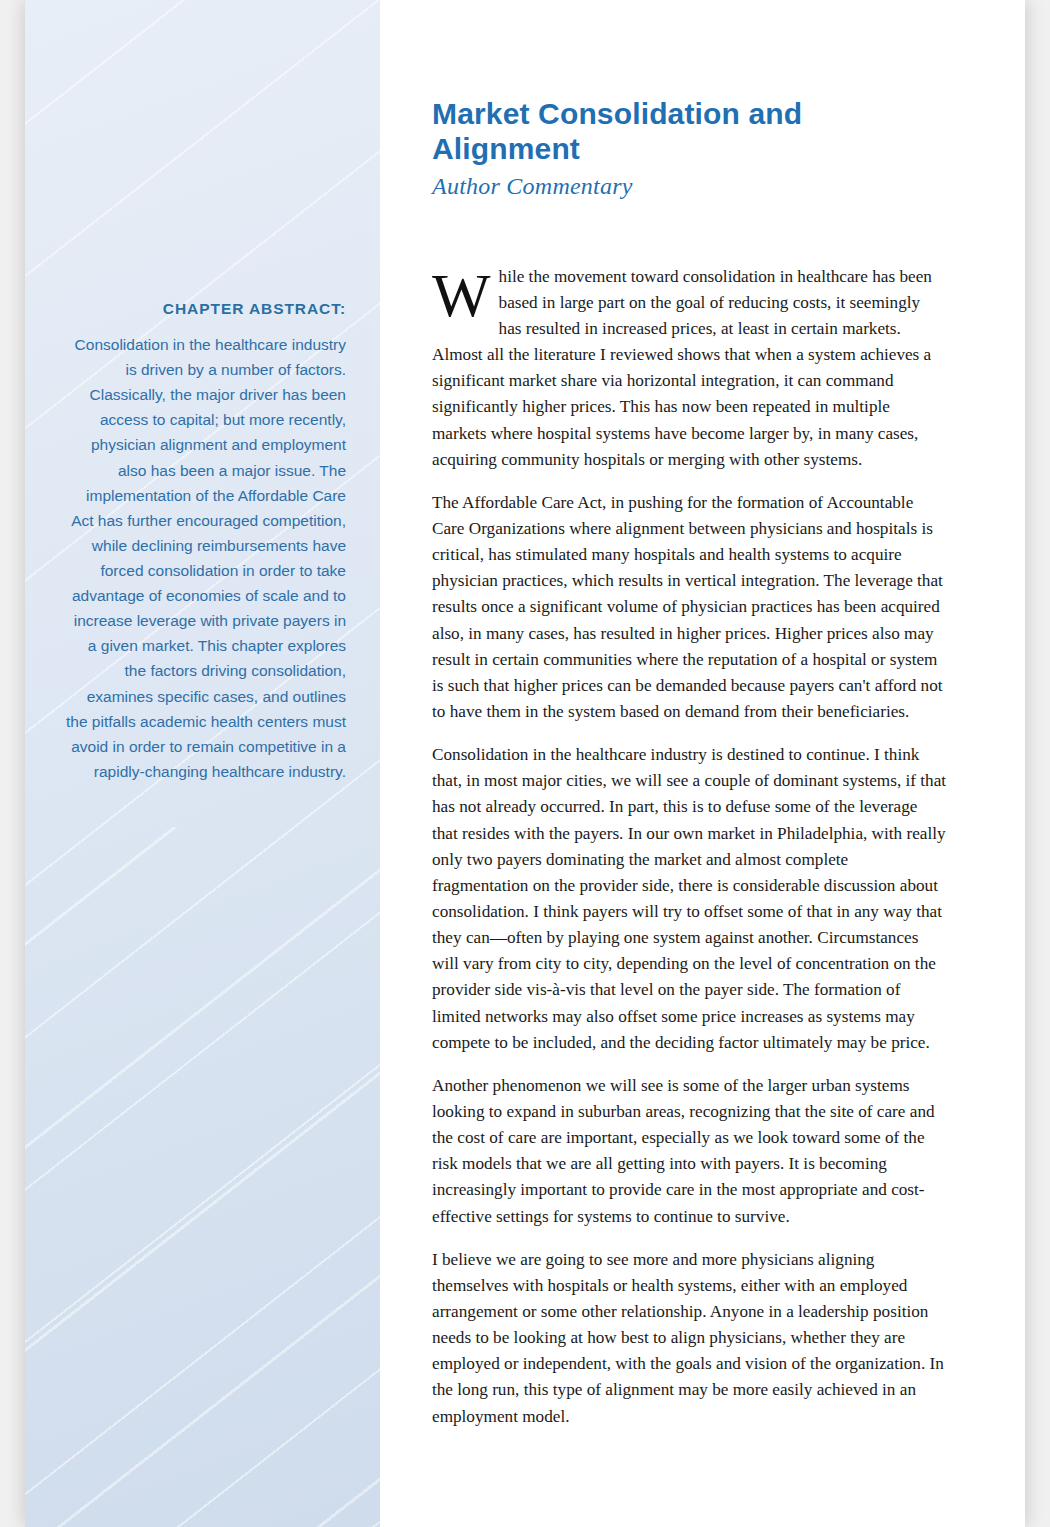Chapter Abstract:
Consolidation in the healthcare industry is driven by a number of factors. Classically, the major driver has been access to capital; but more recently, physician alignment and employment also has been a major issue. The implementation of the Affordable Care Act has further encouraged competition, while declining reimbursements have forced consolidation in order to take advantage of economies of scale and to increase leverage with private payers in a given market. This chapter explores the factors driving consolidation, examines specific cases, and outlines the pitfalls academic health centers must avoid in order to remain competitive in a rapidly-changing healthcare industry.
Market Consolidation and Alignment
Author Commentary
While the movement toward consolidation in healthcare has been based in large part on the goal of reducing costs, it seemingly has resulted in increased prices, at least in certain markets. Almost all the literature I reviewed shows that when a system achieves a significant market share via horizontal integration, it can command significantly higher prices. This has now been repeated in multiple markets where hospital systems have become larger by, in many cases, acquiring community hospitals or merging with other systems.
The Affordable Care Act, in pushing for the formation of Accountable Care Organizations where alignment between physicians and hospitals is critical, has stimulated many hospitals and health systems to acquire physician practices, which results in vertical integration. The leverage that results once a significant volume of physician practices has been acquired also, in many cases, has resulted in higher prices. Higher prices also may result in certain communities where the reputation of a hospital or system is such that higher prices can be demanded because payers can't afford not to have them in the system based on demand from their beneficiaries.
Consolidation in the healthcare industry is destined to continue. I think that, in most major cities, we will see a couple of dominant systems, if that has not already occurred. In part, this is to defuse some of the leverage that resides with the payers. In our own market in Philadelphia, with really only two payers dominating the market and almost complete fragmentation on the provider side, there is considerable discussion about consolidation. I think payers will try to offset some of that in any way that they can—often by playing one system against another. Circumstances will vary from city to city, depending on the level of concentration on the provider side vis-à-vis that level on the payer side. The formation of limited networks may also offset some price increases as systems may compete to be included, and the deciding factor ultimately may be price.
Another phenomenon we will see is some of the larger urban systems looking to expand in suburban areas, recognizing that the site of care and the cost of care are important, especially as we look toward some of the risk models that we are all getting into with payers. It is becoming increasingly important to provide care in the most appropriate and cost-effective settings for systems to continue to survive.
I believe we are going to see more and more physicians aligning themselves with hospitals or health systems, either with an employed arrangement or some other relationship. Anyone in a leadership position needs to be looking at how best to align physicians, whether they are employed or independent, with the goals and vision of the organization. In the long run, this type of alignment may be more easily achieved in an employment model.